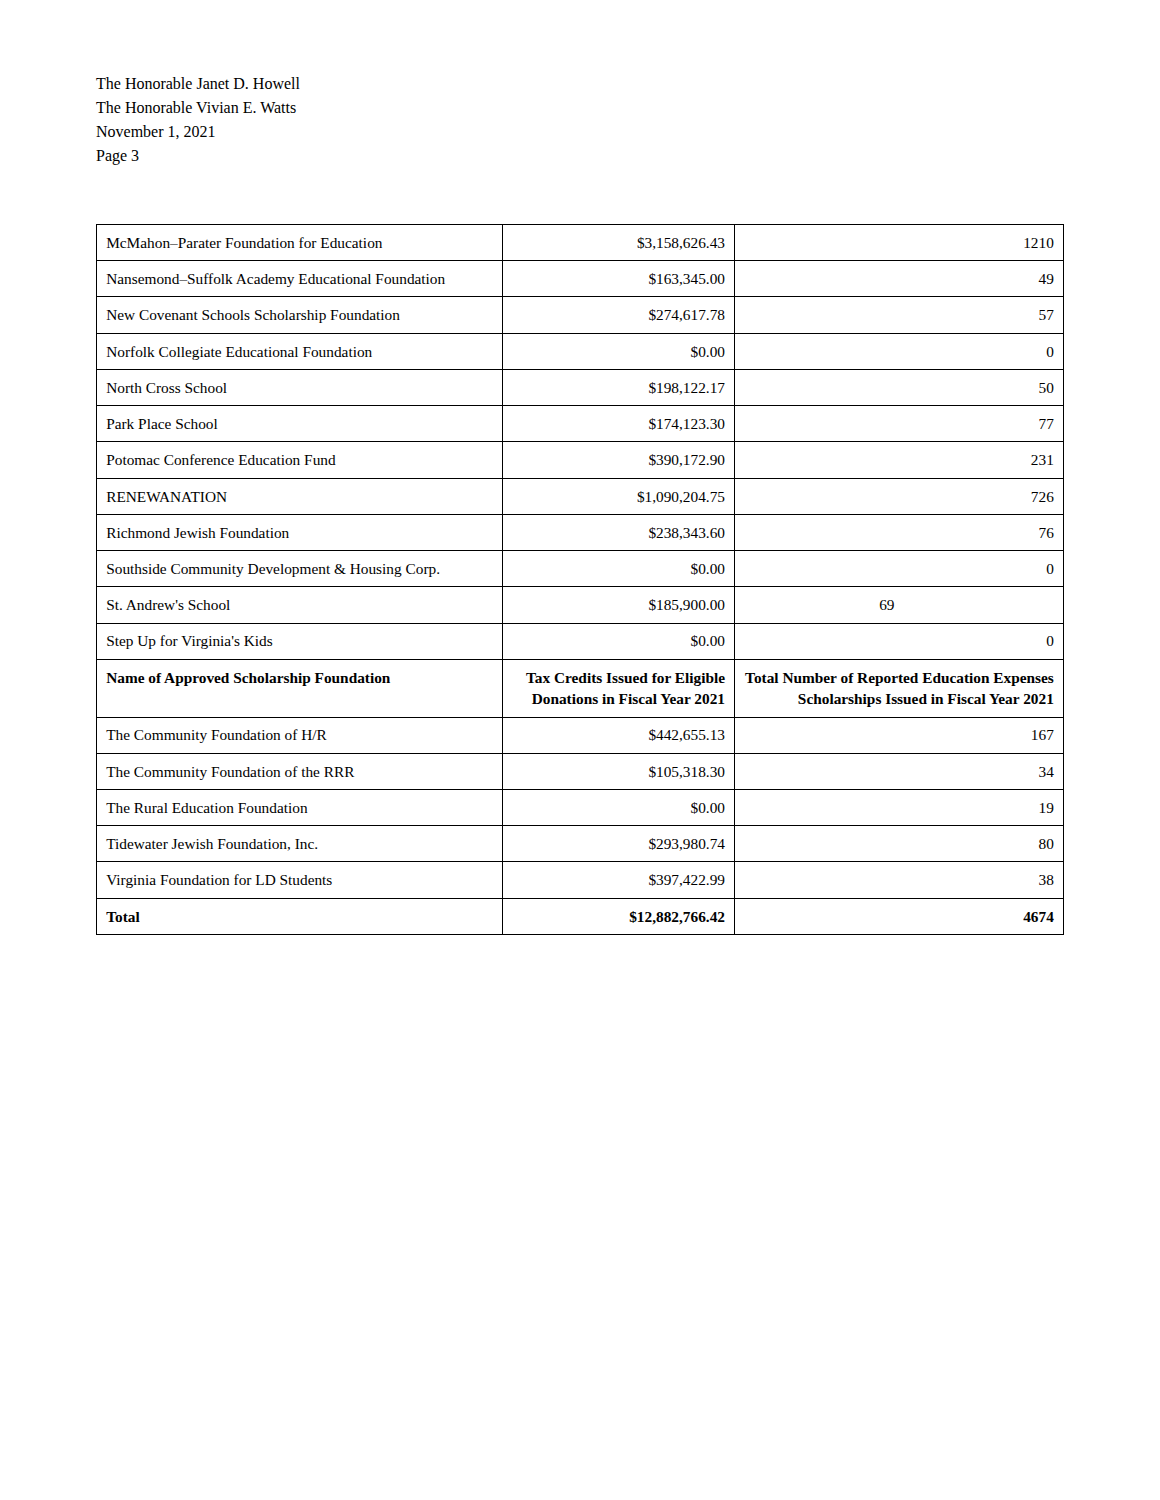The Honorable Janet D. Howell
The Honorable Vivian E. Watts
November 1, 2021
Page 3
| McMahon–Parater Foundation for Education | $3,158,626.43 | 1210 |
| Nansemond–Suffolk Academy Educational Foundation | $163,345.00 | 49 |
| New Covenant Schools Scholarship Foundation | $274,617.78 | 57 |
| Norfolk Collegiate Educational Foundation | $0.00 | 0 |
| North Cross School | $198,122.17 | 50 |
| Park Place School | $174,123.30 | 77 |
| Potomac Conference Education Fund | $390,172.90 | 231 |
| RENEWANATION | $1,090,204.75 | 726 |
| Richmond Jewish Foundation | $238,343.60 | 76 |
| Southside Community Development & Housing Corp. | $0.00 | 0 |
| St. Andrew's School | $185,900.00 | 69 |
| Step Up for Virginia's Kids | $0.00 | 0 |
| Name of Approved Scholarship Foundation | Tax Credits Issued for Eligible Donations in Fiscal Year 2021 | Total Number of Reported Education Expenses Scholarships Issued in Fiscal Year 2021 |
| The Community Foundation of H/R | $442,655.13 | 167 |
| The Community Foundation of the RRR | $105,318.30 | 34 |
| The Rural Education Foundation | $0.00 | 19 |
| Tidewater Jewish Foundation, Inc. | $293,980.74 | 80 |
| Virginia Foundation for LD Students | $397,422.99 | 38 |
| Total | $12,882,766.42 | 4674 |